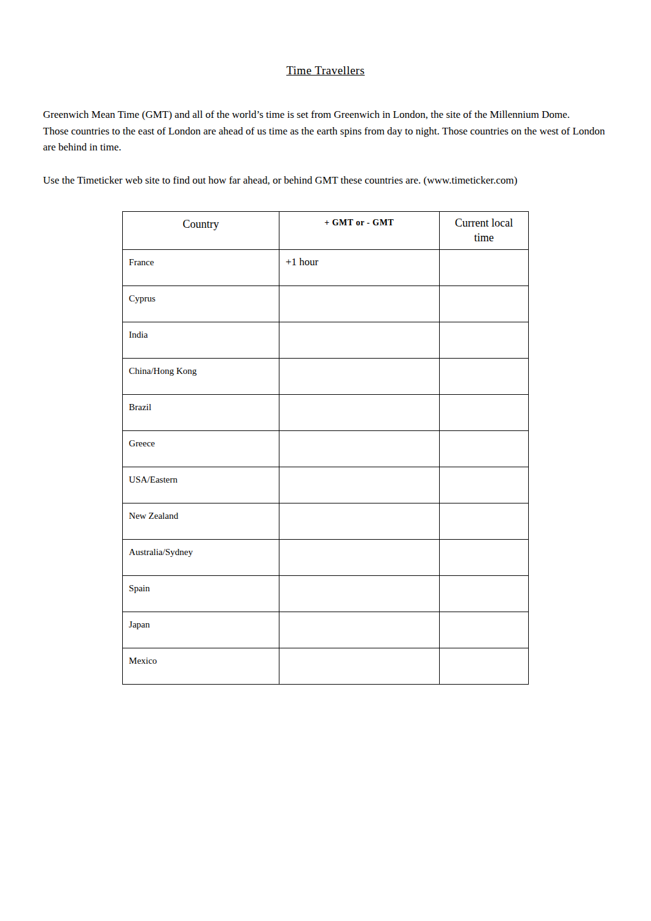Time Travellers
Greenwich Mean Time (GMT) and all of the world’s time is set from Greenwich in London, the site of the Millennium Dome.
Those countries to the east of London are ahead of us time as the earth spins from day to night. Those countries on the west of London are behind in time.
Use the Timeticker web site to find out how far ahead, or behind GMT these countries are. (www.timeticker.com)
| Country | + GMT or - GMT | Current local time |
| --- | --- | --- |
| France | +1 hour | |
| Cyprus | | |
| India | | |
| China/Hong Kong | | |
| Brazil | | |
| Greece | | |
| USA/Eastern | | |
| New Zealand | | |
| Australia/Sydney | | |
| Spain | | |
| Japan | | |
| Mexico | | |